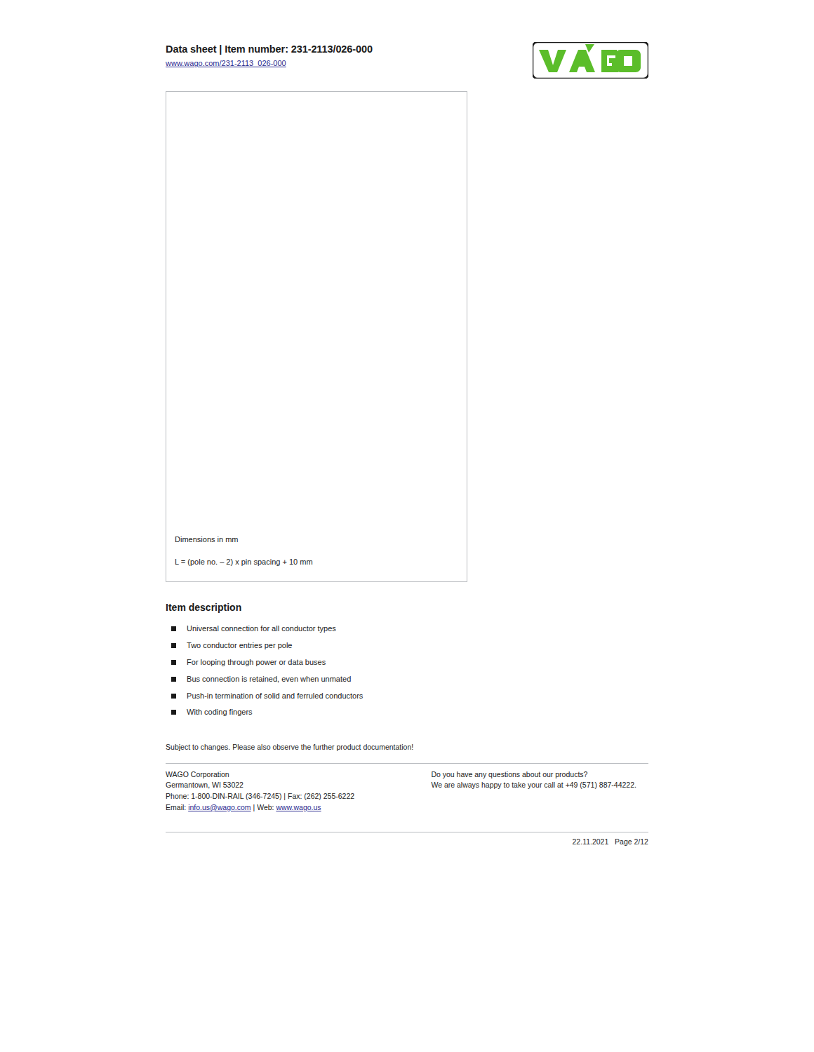Data sheet | Item number: 231-2113/026-000
www.wago.com/231-2113_026-000
Dimensions in mm
L = (pole no. – 2) x pin spacing + 10 mm
Item description
Universal connection for all conductor types
Two conductor entries per pole
For looping through power or data buses
Bus connection is retained, even when unmated
Push-in termination of solid and ferruled conductors
With coding fingers
Subject to changes. Please also observe the further product documentation!
WAGO Corporation
Germantown, WI 53022
Phone: 1-800-DIN-RAIL (346-7245) | Fax: (262) 255-6222
Email: info.us@wago.com | Web: www.wago.us
Do you have any questions about our products?
We are always happy to take your call at +49 (571) 887-44222.
22.11.2021 Page 2/12